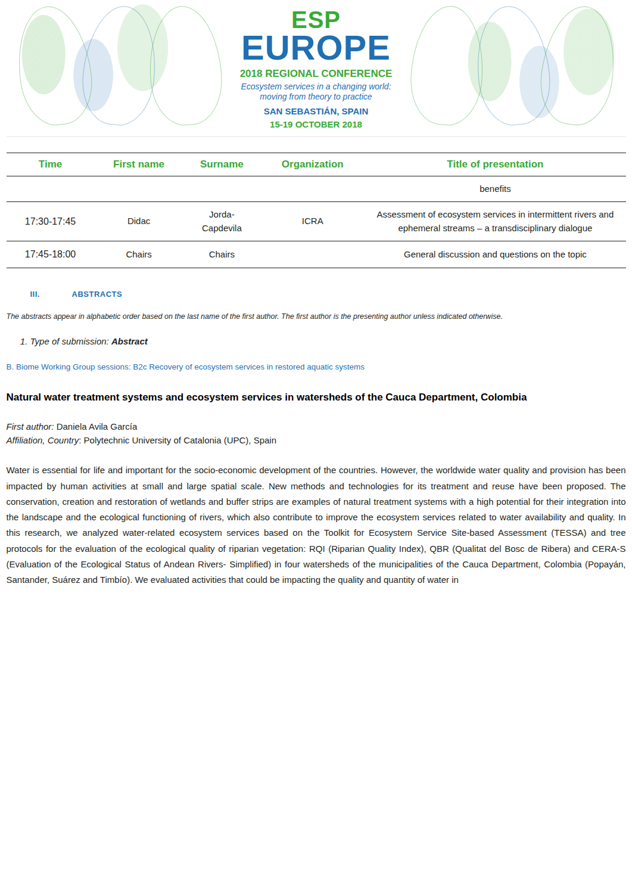ESP
EUROPE
2018 REGIONAL CONFERENCE
Ecosystem services in a changing world:
moving from theory to practice
SAN SEBASTIÁN, SPAIN
15-19 OCTOBER 2018
| Time | First name | Surname | Organization | Title of presentation |
| --- | --- | --- | --- | --- |
| | | | | benefits |
| 17:30-17:45 | Didac | Jorda- Capdevila | ICRA | Assessment of ecosystem services in intermittent rivers and ephemeral streams – a transdisciplinary dialogue |
| 17:45-18:00 | Chairs | Chairs | | General discussion and questions on the topic |
III. ABSTRACTS
The abstracts appear in alphabetic order based on the last name of the first author. The first author is the presenting author unless indicated otherwise.
Type of submission: Abstract
B. Biome Working Group sessions: B2c Recovery of ecosystem services in restored aquatic systems
Natural water treatment systems and ecosystem services in watersheds of the Cauca Department, Colombia
First author: Daniela Avila García
Affiliation, Country: Polytechnic University of Catalonia (UPC), Spain
Water is essential for life and important for the socio-economic development of the countries. However, the worldwide water quality and provision has been impacted by human activities at small and large spatial scale. New methods and technologies for its treatment and reuse have been proposed. The conservation, creation and restoration of wetlands and buffer strips are examples of natural treatment systems with a high potential for their integration into the landscape and the ecological functioning of rivers, which also contribute to improve the ecosystem services related to water availability and quality. In this research, we analyzed water-related ecosystem services based on the Toolkit for Ecosystem Service Site-based Assessment (TESSA) and tree protocols for the evaluation of the ecological quality of riparian vegetation: RQI (Riparian Quality Index), QBR (Qualitat del Bosc de Ribera) and CERA-S (Evaluation of the Ecological Status of Andean Rivers- Simplified) in four watersheds of the municipalities of the Cauca Department, Colombia (Popayán, Santander, Suárez and Timbío). We evaluated activities that could be impacting the quality and quantity of water in